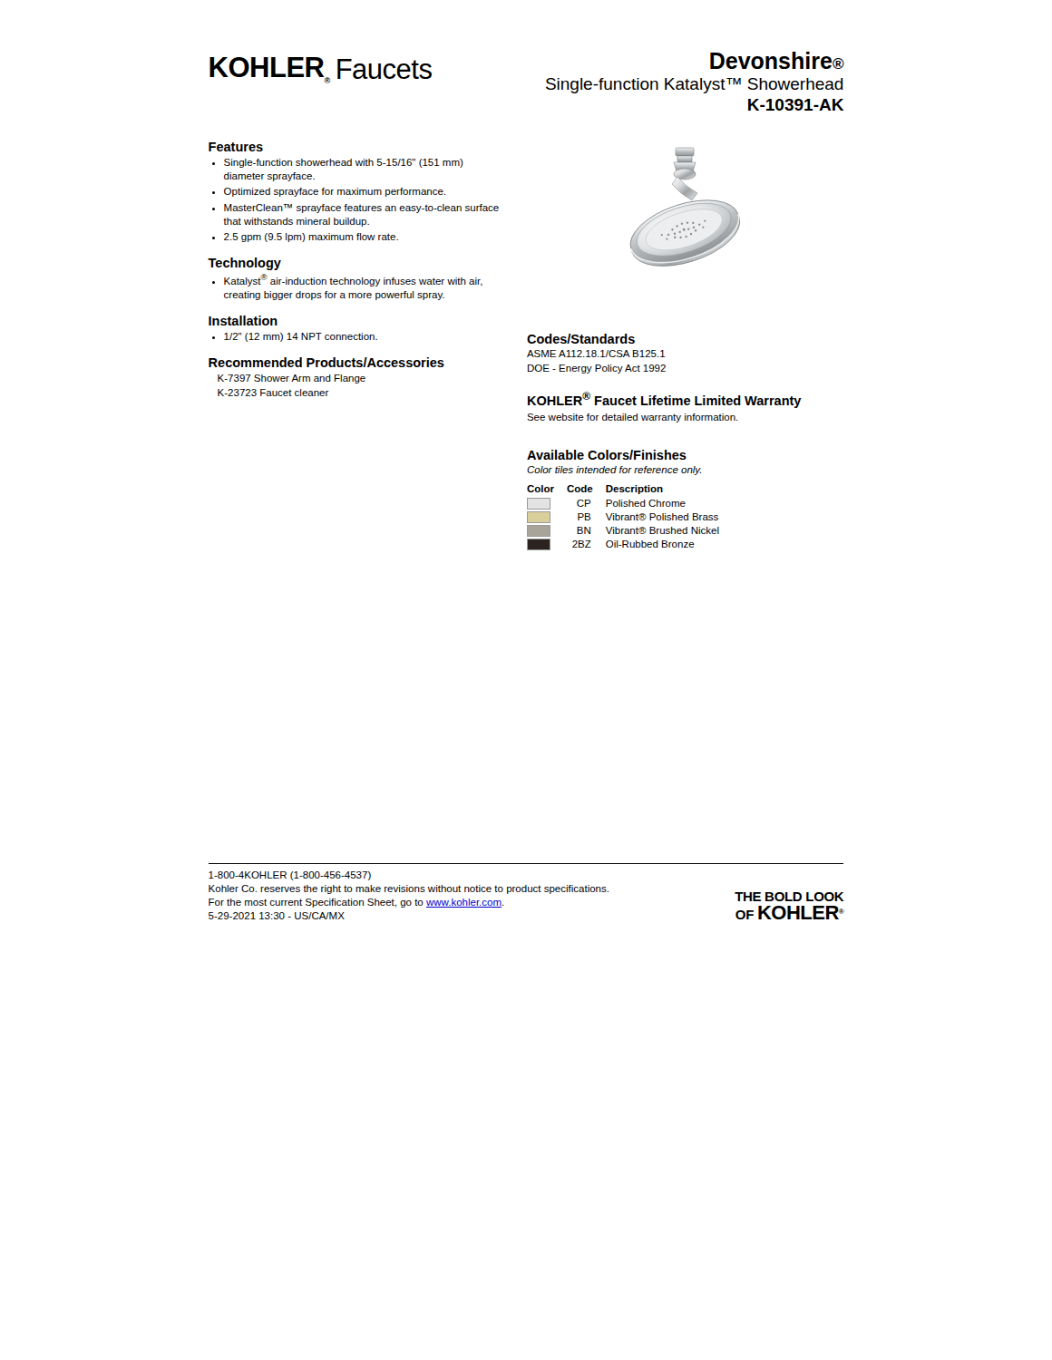KOHLER® Faucets
Devonshire®
Single-function Katalyst™ Showerhead
K-10391-AK
Features
Single-function showerhead with 5-15/16" (151 mm) diameter sprayface.
Optimized sprayface for maximum performance.
MasterClean™ sprayface features an easy-to-clean surface that withstands mineral buildup.
2.5 gpm (9.5 lpm) maximum flow rate.
Technology
Katalyst® air-induction technology infuses water with air, creating bigger drops for a more powerful spray.
Installation
1/2" (12 mm) 14 NPT connection.
Recommended Products/Accessories
K-7397 Shower Arm and Flange
K-23723 Faucet cleaner
Codes/Standards
ASME A112.18.1/CSA B125.1
DOE - Energy Policy Act 1992
KOHLER® Faucet Lifetime Limited Warranty
See website for detailed warranty information.
Available Colors/Finishes
Color tiles intended for reference only.
| Color | Code | Description |
| --- | --- | --- |
| | CP | Polished Chrome |
| | PB | Vibrant® Polished Brass |
| | BN | Vibrant® Brushed Nickel |
| | 2BZ | Oil-Rubbed Bronze |
1-800-4KOHLER (1-800-456-4537)
Kohler Co. reserves the right to make revisions without notice to product specifications.
For the most current Specification Sheet, go to www.kohler.com.
5-29-2021 13:30 - US/CA/MX
THE BOLD LOOK
OF KOHLER®